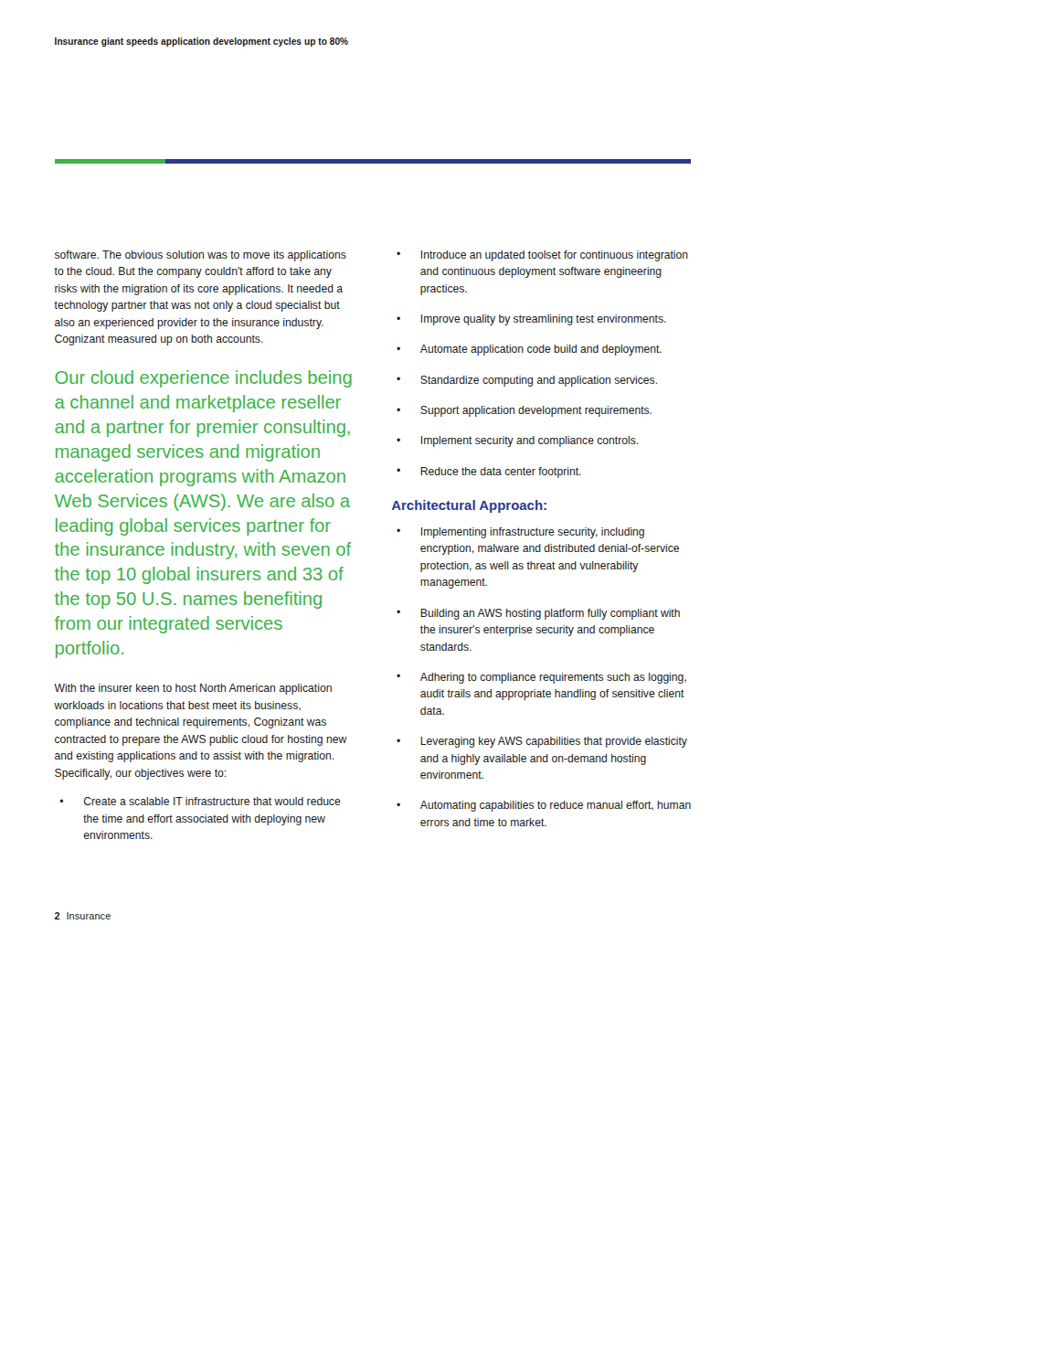Insurance giant speeds application development cycles up to 80%
software. The obvious solution was to move its applications to the cloud. But the company couldn't afford to take any risks with the migration of its core applications. It needed a technology partner that was not only a cloud specialist but also an experienced provider to the insurance industry. Cognizant measured up on both accounts.
Our cloud experience includes being a channel and marketplace reseller and a partner for premier consulting, managed services and migration acceleration programs with Amazon Web Services (AWS). We are also a leading global services partner for the insurance industry, with seven of the top 10 global insurers and 33 of the top 50 U.S. names benefiting from our integrated services portfolio.
With the insurer keen to host North American application workloads in locations that best meet its business, compliance and technical requirements, Cognizant was contracted to prepare the AWS public cloud for hosting new and existing applications and to assist with the migration. Specifically, our objectives were to:
Create a scalable IT infrastructure that would reduce the time and effort associated with deploying new environments.
Introduce an updated toolset for continuous integration and continuous deployment software engineering practices.
Improve quality by streamlining test environments.
Automate application code build and deployment.
Standardize computing and application services.
Support application development requirements.
Implement security and compliance controls.
Reduce the data center footprint.
Architectural Approach:
Implementing infrastructure security, including encryption, malware and distributed denial-of-service protection, as well as threat and vulnerability management.
Building an AWS hosting platform fully compliant with the insurer's enterprise security and compliance standards.
Adhering to compliance requirements such as logging, audit trails and appropriate handling of sensitive client data.
Leveraging key AWS capabilities that provide elasticity and a highly available and on-demand hosting environment.
Automating capabilities to reduce manual effort, human errors and time to market.
2 Insurance